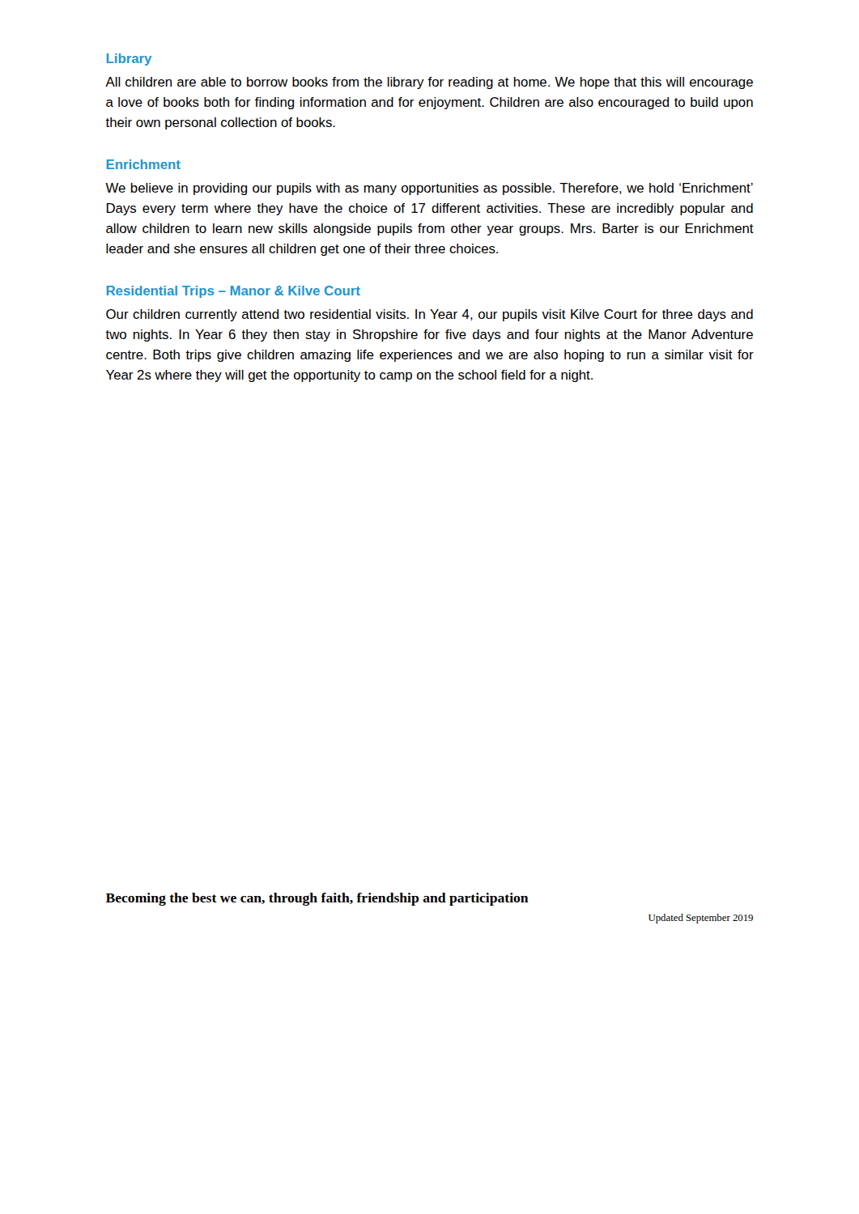Library
All children are able to borrow books from the library for reading at home. We hope that this will encourage a love of books both for finding information and for enjoyment. Children are also encouraged to build upon their own personal collection of books.
Enrichment
We believe in providing our pupils with as many opportunities as possible. Therefore, we hold ‘Enrichment’ Days every term where they have the choice of 17 different activities. These are incredibly popular and allow children to learn new skills alongside pupils from other year groups. Mrs. Barter is our Enrichment leader and she ensures all children get one of their three choices.
Residential Trips – Manor & Kilve Court
Our children currently attend two residential visits. In Year 4, our pupils visit Kilve Court for three days and two nights. In Year 6 they then stay in Shropshire for five days and four nights at the Manor Adventure centre. Both trips give children amazing life experiences and we are also hoping to run a similar visit for Year 2s where they will get the opportunity to camp on the school field for a night.
Becoming the best we can, through faith, friendship and participation
Updated September 2019